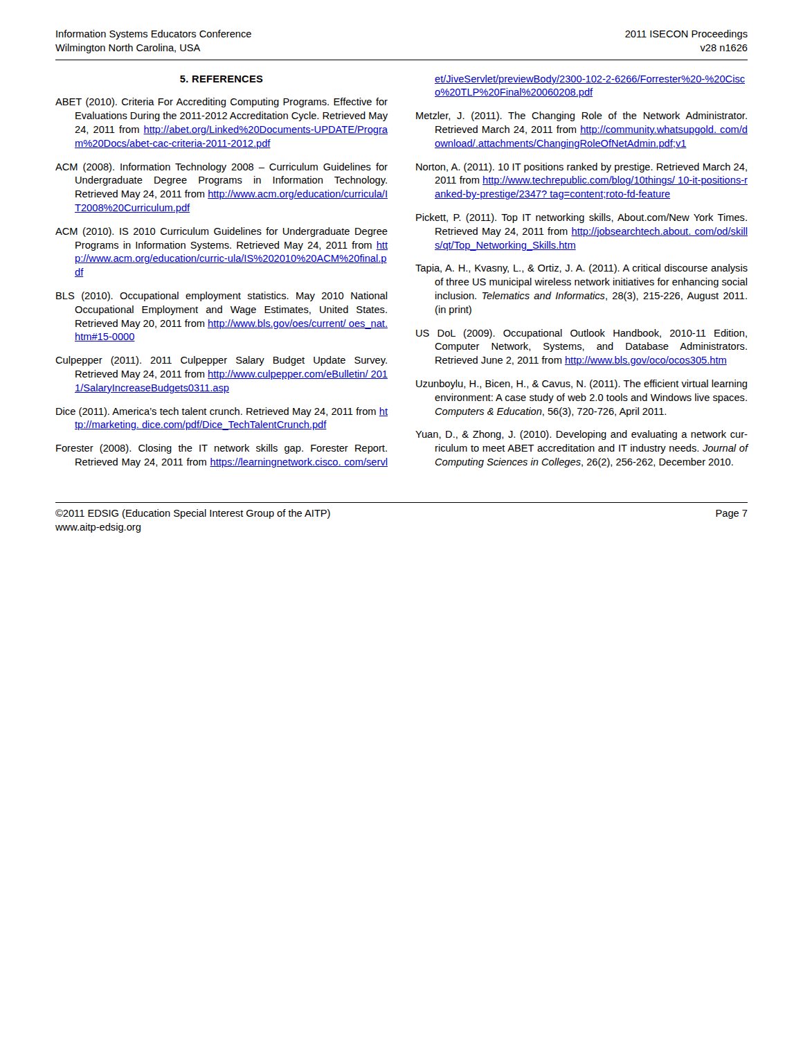Information Systems Educators Conference Wilmington North Carolina, USA
2011 ISECON Proceedings v28 n1626
5. REFERENCES
ABET (2010). Criteria For Accrediting Computing Programs. Effective for Evaluations During the 2011-2012 Accreditation Cycle. Retrieved May 24, 2011 from http://abet.org/Linked%20Documents-UPDATE/Program%20Docs/abet-cac-criteria-2011-2012.pdf
ACM (2008). Information Technology 2008 – Curriculum Guidelines for Undergraduate Degree Programs in Information Technology. Retrieved May 24, 2011 from http://www.acm.org/education/curricula/IT2008%20Curriculum.pdf
ACM (2010). IS 2010 Curriculum Guidelines for Undergraduate Degree Programs in Information Systems. Retrieved May 24, 2011 from http://www.acm.org/education/curric-ula/IS%202010%20ACM%20final.pdf
BLS (2010). Occupational employment statistics. May 2010 National Occupational Employment and Wage Estimates, United States. Retrieved May 20, 2011 from http://www.bls.gov/oes/current/ oes_nat.htm#15-0000
Culpepper (2011). 2011 Culpepper Salary Budget Update Survey. Retrieved May 24, 2011 from http://www.culpepper.com/eBulletin/ 2011/SalaryIncreaseBudgets0311.asp
Dice (2011). America’s tech talent crunch. Retrieved May 24, 2011 from http://marketing. dice.com/pdf/Dice_TechTalentCrunch.pdf
Forester (2008). Closing the IT network skills gap. Forester Report. Retrieved May 24, 2011 from https://learningnetwork.cisco. com/servlet/JiveServlet/previewBody/2300-102-2-6266/Forrester%20-%20Cisco%20TLP%20Final%20060208.pdf
Metzler, J. (2011). The Changing Role of the Network Administrator. Retrieved March 24, 2011 from http://community.whatsupgold. com/download/.attachments/ChangingRoleOfNetAdmin.pdf;v1
Norton, A. (2011). 10 IT positions ranked by prestige. Retrieved March 24, 2011 from http://www.techrepublic.com/blog/10things/ 10-it-positions-ranked-by-prestige/2347? tag=content;roto-fd-feature
Pickett, P. (2011). Top IT networking skills, About.com/New York Times. Retrieved May 24, 2011 from http://jobsearchtech.about. com/od/skills/qt/Top_Networking_Skills.htm
Tapia, A. H., Kvasny, L., & Ortiz, J. A. (2011). A critical discourse analysis of three US municipal wireless network initiatives for enhancing social inclusion. Telematics and Informatics, 28(3), 215-226, August 2011. (in print)
US DoL (2009). Occupational Outlook Handbook, 2010-11 Edition, Computer Network, Systems, and Database Administrators. Retrieved June 2, 2011 from http://www.bls.gov/oco/ocos305.htm
Uzunboylu, H., Bicen, H., & Cavus, N. (2011). The efficient virtual learning environment: A case study of web 2.0 tools and Windows live spaces. Computers & Education, 56(3), 720-726, April 2011.
Yuan, D., & Zhong, J. (2010). Developing and evaluating a network curriculum to meet ABET accreditation and IT industry needs. Journal of Computing Sciences in Colleges, 26(2), 256-262, December 2010.
©2011 EDSIG (Education Special Interest Group of the AITP) www.aitp-edsig.org
Page 7